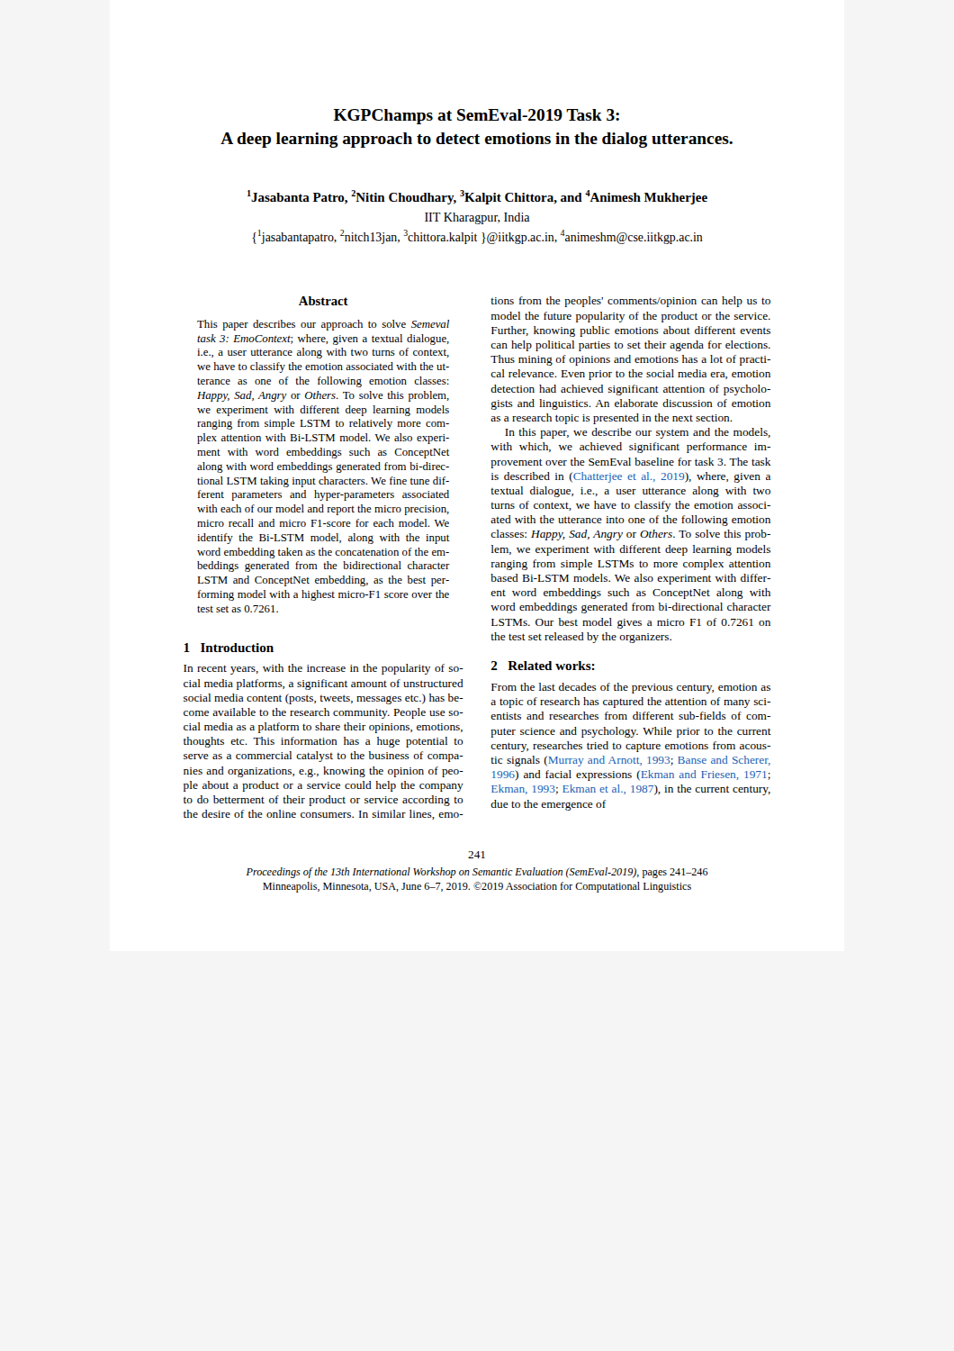KGPChamps at SemEval-2019 Task 3:
A deep learning approach to detect emotions in the dialog utterances.
1Jasabanta Patro, 2Nitin Choudhary, 3Kalpit Chittora, and 4Animesh Mukherjee
IIT Kharagpur, India
{1jasabantapatro, 2nitch13jan, 3chittora.kalpit }@iitkgp.ac.in, 4animeshm@cse.iitkgp.ac.in
Abstract
This paper describes our approach to solve Semeval task 3: EmoContext; where, given a textual dialogue, i.e., a user utterance along with two turns of context, we have to classify the emotion associated with the utterance as one of the following emotion classes: Happy, Sad, Angry or Others. To solve this problem, we experiment with different deep learning models ranging from simple LSTM to relatively more complex attention with Bi-LSTM model. We also experiment with word embeddings such as ConceptNet along with word embeddings generated from bi-directional LSTM taking input characters. We fine tune different parameters and hyper-parameters associated with each of our model and report the micro precision, micro recall and micro F1-score for each model. We identify the Bi-LSTM model, along with the input word embedding taken as the concatenation of the embeddings generated from the bidirectional character LSTM and ConceptNet embedding, as the best performing model with a highest micro-F1 score over the test set as 0.7261.
1 Introduction
In recent years, with the increase in the popularity of social media platforms, a significant amount of unstructured social media content (posts, tweets, messages etc.) has become available to the research community. People use social media as a platform to share their opinions, emotions, thoughts etc. This information has a huge potential to serve as a commercial catalyst to the business of companies and organizations, e.g., knowing the opinion of people about a product or a service could help the company to do betterment of their product or service according to the desire of the online consumers. In similar lines, emotions from the peoples' comments/opinion can help us to model the future popularity of the product or the service. Further, knowing public emotions about different events can help political parties to set their agenda for elections. Thus mining of opinions and emotions has a lot of practical relevance. Even prior to the social media era, emotion detection had achieved significant attention of psychologists and linguistics. An elaborate discussion of emotion as a research topic is presented in the next section.
In this paper, we describe our system and the models, with which, we achieved significant performance improvement over the SemEval baseline for task 3. The task is described in (Chatterjee et al., 2019), where, given a textual dialogue, i.e., a user utterance along with two turns of context, we have to classify the emotion associated with the utterance into one of the following emotion classes: Happy, Sad, Angry or Others. To solve this problem, we experiment with different deep learning models ranging from simple LSTMs to more complex attention based Bi-LSTM models. We also experiment with different word embeddings such as ConceptNet along with word embeddings generated from bi-directional character LSTMs. Our best model gives a micro F1 of 0.7261 on the test set released by the organizers.
2 Related works:
From the last decades of the previous century, emotion as a topic of research has captured the attention of many scientists and researches from different sub-fields of computer science and psychology. While prior to the current century, researches tried to capture emotions from acoustic signals (Murray and Arnott, 1993; Banse and Scherer, 1996) and facial expressions (Ekman and Friesen, 1971; Ekman, 1993; Ekman et al., 1987), in the current century, due to the emergence of
241
Proceedings of the 13th International Workshop on Semantic Evaluation (SemEval-2019), pages 241–246
Minneapolis, Minnesota, USA, June 6–7, 2019. ©2019 Association for Computational Linguistics